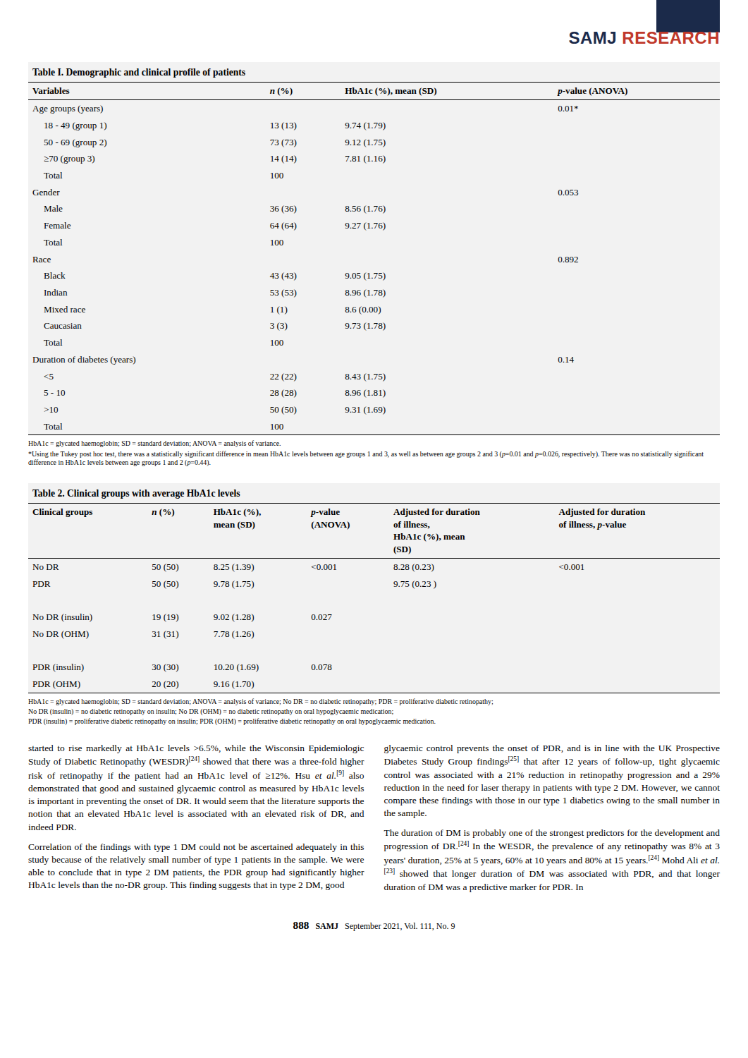SAMJ RESEARCH
Table I. Demographic and clinical profile of patients
| Variables | n (%) | HbA1c (%), mean (SD) | p -value (ANOVA) |
| --- | --- | --- | --- |
| Age groups (years) | | | 0.01* |
| 18 - 49 (group 1) | 13 (13) | 9.74 (1.79) | |
| 50 - 69 (group 2) | 73 (73) | 9.12 (1.75) | |
| ≥70 (group 3) | 14 (14) | 7.81 (1.16) | |
| Total | 100 | | |
| Gender | | | 0.053 |
| Male | 36 (36) | 8.56 (1.76) | |
| Female | 64 (64) | 9.27 (1.76) | |
| Total | 100 | | |
| Race | | | 0.892 |
| Black | 43 (43) | 9.05 (1.75) | |
| Indian | 53 (53) | 8.96 (1.78) | |
| Mixed race | 1 (1) | 8.6 (0.00) | |
| Caucasian | 3 (3) | 9.73 (1.78) | |
| Total | 100 | | |
| Duration of diabetes (years) | | | 0.14 |
| <5 | 22 (22) | 8.43 (1.75) | |
| 5 - 10 | 28 (28) | 8.96 (1.81) | |
| >10 | 50 (50) | 9.31 (1.69) | |
| Total | 100 | | |
HbA1c = glycated haemoglobin; SD = standard deviation; ANOVA = analysis of variance.
*Using the Tukey post hoc test, there was a statistically significant difference in mean HbA1c levels between age groups 1 and 3, as well as between age groups 2 and 3 (p=0.01 and p=0.026, respectively). There was no statistically significant difference in HbA1c levels between age groups 1 and 2 (p=0.44).
Table 2. Clinical groups with average HbA1c levels
| Clinical groups | n (%) | HbA1c (%), mean (SD) | p -value (ANOVA) | Adjusted for duration of illness, HbA1c (%), mean (SD) | Adjusted for duration of illness, p -value |
| --- | --- | --- | --- | --- | --- |
| No DR | 50 (50) | 8.25 (1.39) | <0.001 | 8.28 (0.23) | <0.001 |
| PDR | 50 (50) | 9.78 (1.75) | | 9.75 (0.23 ) | |
| No DR (insulin) | 19 (19) | 9.02 (1.28) | 0.027 | | |
| No DR (OHM) | 31 (31) | 7.78 (1.26) | | | |
| PDR (insulin) | 30 (30) | 10.20 (1.69) | 0.078 | | |
| PDR (OHM) | 20 (20) | 9.16 (1.70) | | | |
HbA1c = glycated haemoglobin; SD = standard deviation; ANOVA = analysis of variance; No DR = no diabetic retinopathy; PDR = proliferative diabetic retinopathy;
No DR (insulin) = no diabetic retinopathy on insulin; No DR (OHM) = no diabetic retinopathy on oral hypoglycaemic medication;
PDR (insulin) = proliferative diabetic retinopathy on insulin; PDR (OHM) = proliferative diabetic retinopathy on oral hypoglycaemic medication.
started to rise markedly at HbA1c levels >6.5%, while the Wisconsin Epidemiologic Study of Diabetic Retinopathy (WESDR)[24] showed that there was a three-fold higher risk of retinopathy if the patient had an HbA1c level of ≥12%. Hsu et al.[9] also demonstrated that good and sustained glycaemic control as measured by HbA1c levels is important in preventing the onset of DR. It would seem that the literature supports the notion that an elevated HbA1c level is associated with an elevated risk of DR, and indeed PDR.
Correlation of the findings with type 1 DM could not be ascertained adequately in this study because of the relatively small number of type 1 patients in the sample. We were able to conclude that in type 2 DM patients, the PDR group had significantly higher HbA1c levels than the no-DR group. This finding suggests that in type 2 DM, good
glycaemic control prevents the onset of PDR, and is in line with the UK Prospective Diabetes Study Group findings[25] that after 12 years of follow-up, tight glycaemic control was associated with a 21% reduction in retinopathy progression and a 29% reduction in the need for laser therapy in patients with type 2 DM. However, we cannot compare these findings with those in our type 1 diabetics owing to the small number in the sample.
The duration of DM is probably one of the strongest predictors for the development and progression of DR.[24] In the WESDR, the prevalence of any retinopathy was 8% at 3 years' duration, 25% at 5 years, 60% at 10 years and 80% at 15 years.[24] Mohd Ali et al.[23] showed that longer duration of DM was associated with PDR, and that longer duration of DM was a predictive marker for PDR. In
888 SAMJ September 2021, Vol. 111, No. 9